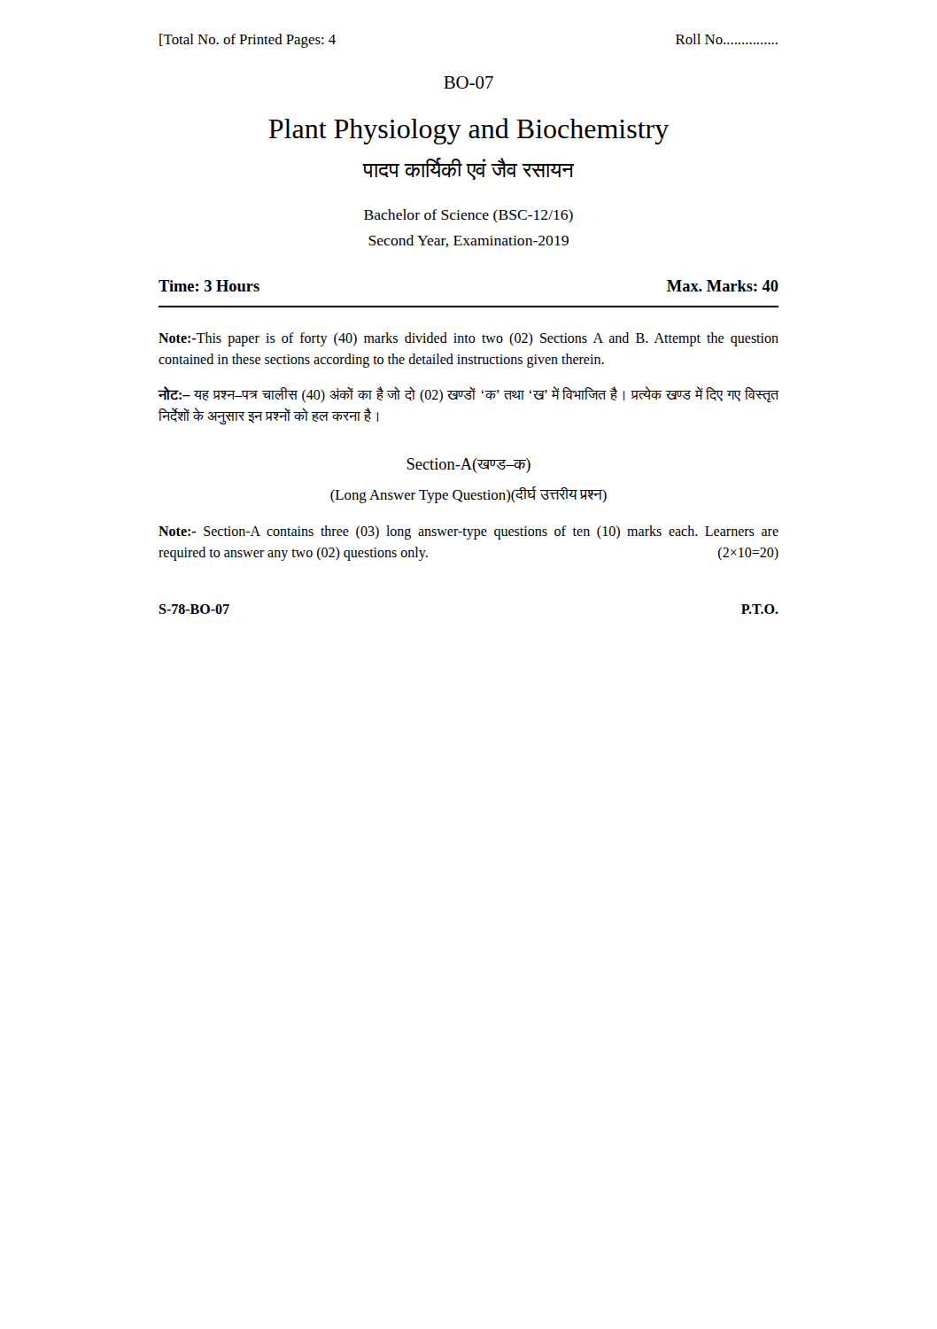[Total No. of Printed Pages: 4 Roll No...............
BO-07
Plant Physiology and Biochemistry
पादप कार्यिकी एवं जैव रसायन
Bachelor of Science (BSC-12/16)
Second Year, Examination-2019
Time: 3 Hours Max. Marks: 40
Note:-This paper is of forty (40) marks divided into two (02) Sections A and B. Attempt the question contained in these sections according to the detailed instructions given therein.
नोट:– यह प्रश्न–पत्र चालीस (40) अंकों का है जो दो (02) खण्डों ‘क’ तथा ‘ख’ में विभाजित है। प्रत्येक खण्ड में दिए गए विस्तृत निर्देशों के अनुसार इन प्रश्नों को हल करना है।
Section-A(खण्ड–क)
(Long Answer Type Question)(दीर्घ उत्तरीय प्रश्न)
Note:- Section-A contains three (03) long answer-type questions of ten (10) marks each. Learners are required to answer any two (02) questions only. (2×10=20)
S-78-BO-07 P.T.O.